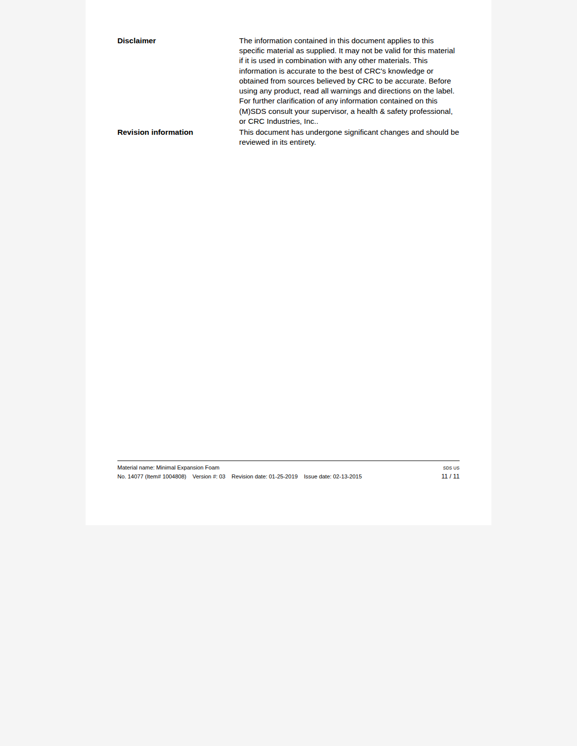Disclaimer
The information contained in this document applies to this specific material as supplied. It may not be valid for this material if it is used in combination with any other materials. This information is accurate to the best of CRC's knowledge or obtained from sources believed by CRC to be accurate. Before using any product, read all warnings and directions on the label. For further clarification of any information contained on this (M)SDS consult your supervisor, a health & safety professional, or CRC Industries, Inc..
Revision information
This document has undergone significant changes and should be reviewed in its entirety.
Material name: Minimal Expansion Foam
SDS US
No. 14077 (Item# 1004808) Version #: 03 Revision date: 01-25-2019 Issue date: 02-13-2015
11 / 11